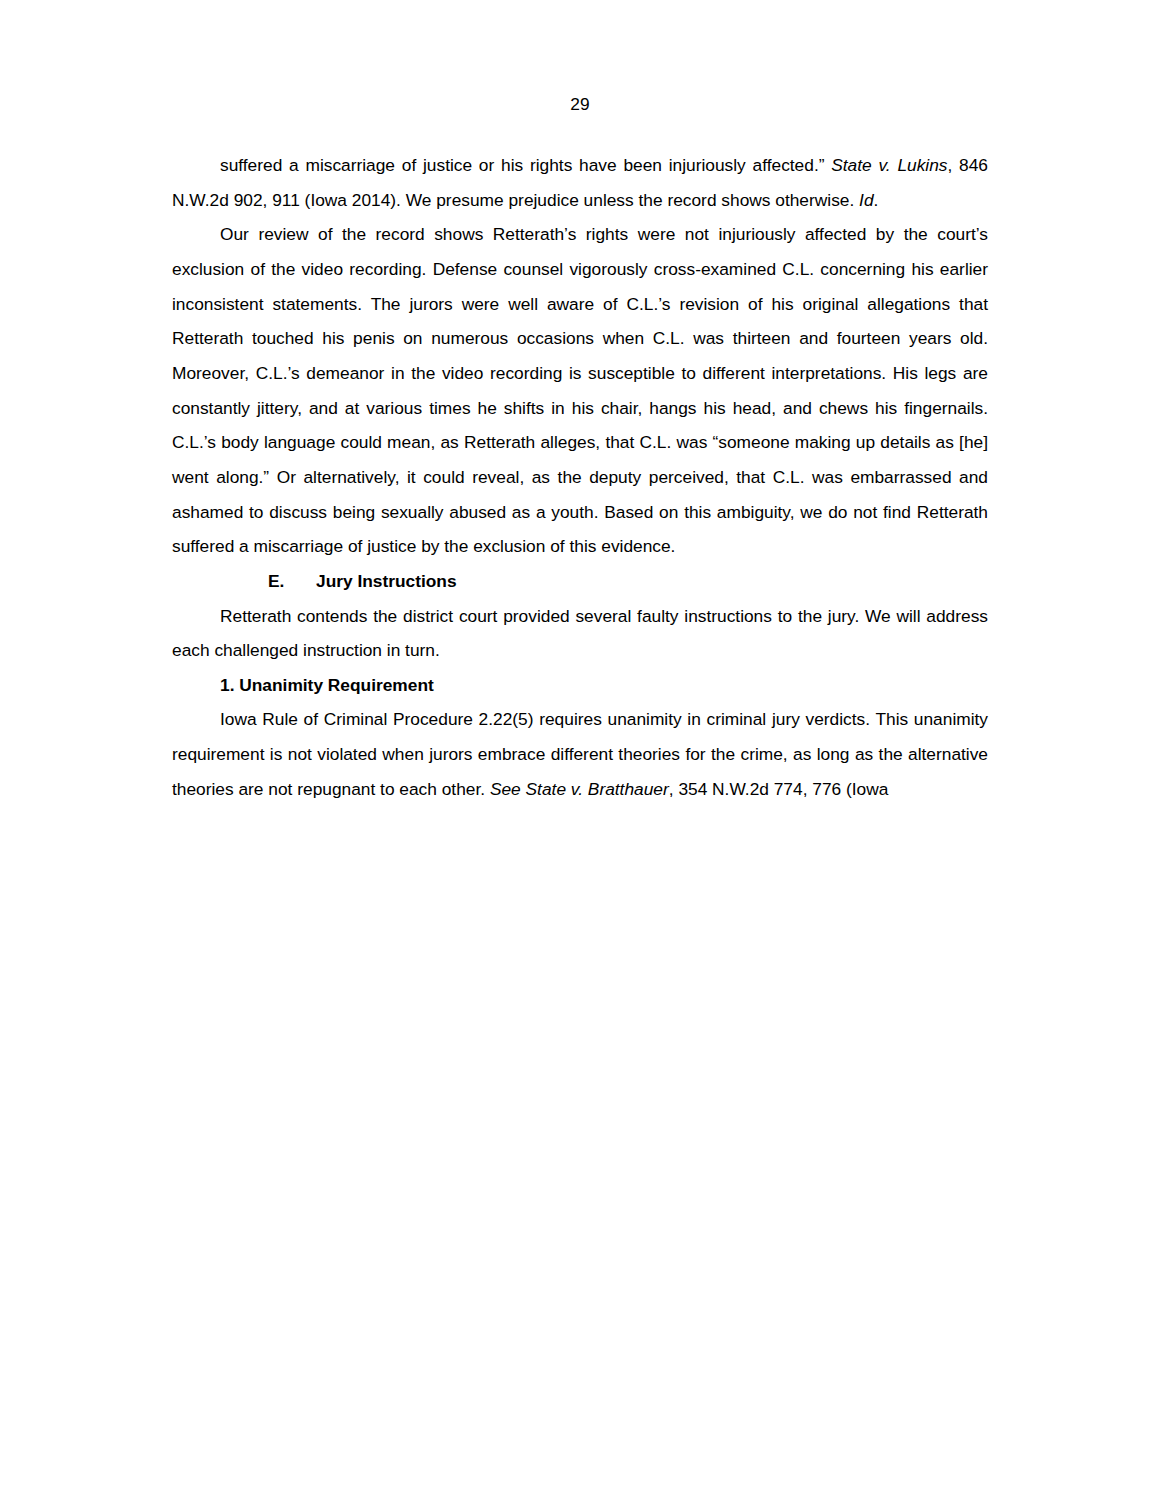29
suffered a miscarriage of justice or his rights have been injuriously affected.” State v. Lukins, 846 N.W.2d 902, 911 (Iowa 2014). We presume prejudice unless the record shows otherwise. Id.
Our review of the record shows Retterath’s rights were not injuriously affected by the court’s exclusion of the video recording. Defense counsel vigorously cross-examined C.L. concerning his earlier inconsistent statements. The jurors were well aware of C.L.’s revision of his original allegations that Retterath touched his penis on numerous occasions when C.L. was thirteen and fourteen years old. Moreover, C.L.’s demeanor in the video recording is susceptible to different interpretations. His legs are constantly jittery, and at various times he shifts in his chair, hangs his head, and chews his fingernails. C.L.’s body language could mean, as Retterath alleges, that C.L. was “someone making up details as [he] went along.” Or alternatively, it could reveal, as the deputy perceived, that C.L. was embarrassed and ashamed to discuss being sexually abused as a youth. Based on this ambiguity, we do not find Retterath suffered a miscarriage of justice by the exclusion of this evidence.
E. Jury Instructions
Retterath contends the district court provided several faulty instructions to the jury. We will address each challenged instruction in turn.
1. Unanimity Requirement
Iowa Rule of Criminal Procedure 2.22(5) requires unanimity in criminal jury verdicts. This unanimity requirement is not violated when jurors embrace different theories for the crime, as long as the alternative theories are not repugnant to each other. See State v. Bratthauer, 354 N.W.2d 774, 776 (Iowa